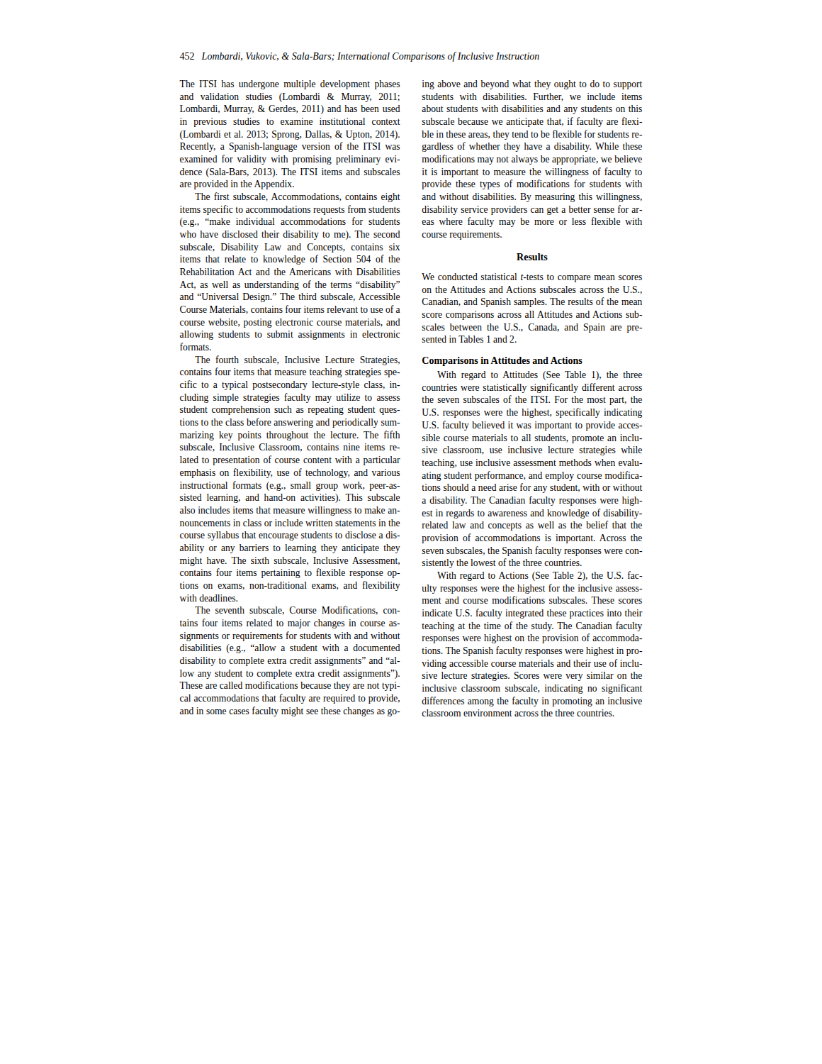452 Lombardi, Vukovic, & Sala-Bars; International Comparisons of Inclusive Instruction
The ITSI has undergone multiple development phases and validation studies (Lombardi & Murray, 2011; Lombardi, Murray, & Gerdes, 2011) and has been used in previous studies to examine institutional context (Lombardi et al. 2013; Sprong, Dallas, & Upton, 2014). Recently, a Spanish-language version of the ITSI was examined for validity with promising preliminary evidence (Sala-Bars, 2013). The ITSI items and subscales are provided in the Appendix.
The first subscale, Accommodations, contains eight items specific to accommodations requests from students (e.g., “make individual accommodations for students who have disclosed their disability to me). The second subscale, Disability Law and Concepts, contains six items that relate to knowledge of Section 504 of the Rehabilitation Act and the Americans with Disabilities Act, as well as understanding of the terms “disability” and “Universal Design.” The third subscale, Accessible Course Materials, contains four items relevant to use of a course website, posting electronic course materials, and allowing students to submit assignments in electronic formats.
The fourth subscale, Inclusive Lecture Strategies, contains four items that measure teaching strategies specific to a typical postsecondary lecture-style class, including simple strategies faculty may utilize to assess student comprehension such as repeating student questions to the class before answering and periodically summarizing key points throughout the lecture. The fifth subscale, Inclusive Classroom, contains nine items related to presentation of course content with a particular emphasis on flexibility, use of technology, and various instructional formats (e.g., small group work, peer-assisted learning, and hand-on activities). This subscale also includes items that measure willingness to make announcements in class or include written statements in the course syllabus that encourage students to disclose a disability or any barriers to learning they anticipate they might have. The sixth subscale, Inclusive Assessment, contains four items pertaining to flexible response options on exams, non-traditional exams, and flexibility with deadlines.
The seventh subscale, Course Modifications, contains four items related to major changes in course assignments or requirements for students with and without disabilities (e.g., “allow a student with a documented disability to complete extra credit assignments” and “allow any student to complete extra credit assignments”). These are called modifications because they are not typical accommodations that faculty are required to provide, and in some cases faculty might see these changes as going above and beyond what they ought to do to support students with disabilities. Further, we include items about students with disabilities and any students on this subscale because we anticipate that, if faculty are flexible in these areas, they tend to be flexible for students regardless of whether they have a disability. While these modifications may not always be appropriate, we believe it is important to measure the willingness of faculty to provide these types of modifications for students with and without disabilities. By measuring this willingness, disability service providers can get a better sense for areas where faculty may be more or less flexible with course requirements.
Results
We conducted statistical t-tests to compare mean scores on the Attitudes and Actions subscales across the U.S., Canadian, and Spanish samples. The results of the mean score comparisons across all Attitudes and Actions subscales between the U.S., Canada, and Spain are presented in Tables 1 and 2.
Comparisons in Attitudes and Actions
With regard to Attitudes (See Table 1), the three countries were statistically significantly different across the seven subscales of the ITSI. For the most part, the U.S. responses were the highest, specifically indicating U.S. faculty believed it was important to provide accessible course materials to all students, promote an inclusive classroom, use inclusive lecture strategies while teaching, use inclusive assessment methods when evaluating student performance, and employ course modifications should a need arise for any student, with or without a disability. The Canadian faculty responses were highest in regards to awareness and knowledge of disability-related law and concepts as well as the belief that the provision of accommodations is important. Across the seven subscales, the Spanish faculty responses were consistently the lowest of the three countries.
With regard to Actions (See Table 2), the U.S. faculty responses were the highest for the inclusive assessment and course modifications subscales. These scores indicate U.S. faculty integrated these practices into their teaching at the time of the study. The Canadian faculty responses were highest on the provision of accommodations. The Spanish faculty responses were highest in providing accessible course materials and their use of inclusive lecture strategies. Scores were very similar on the inclusive classroom subscale, indicating no significant differences among the faculty in promoting an inclusive classroom environment across the three countries.